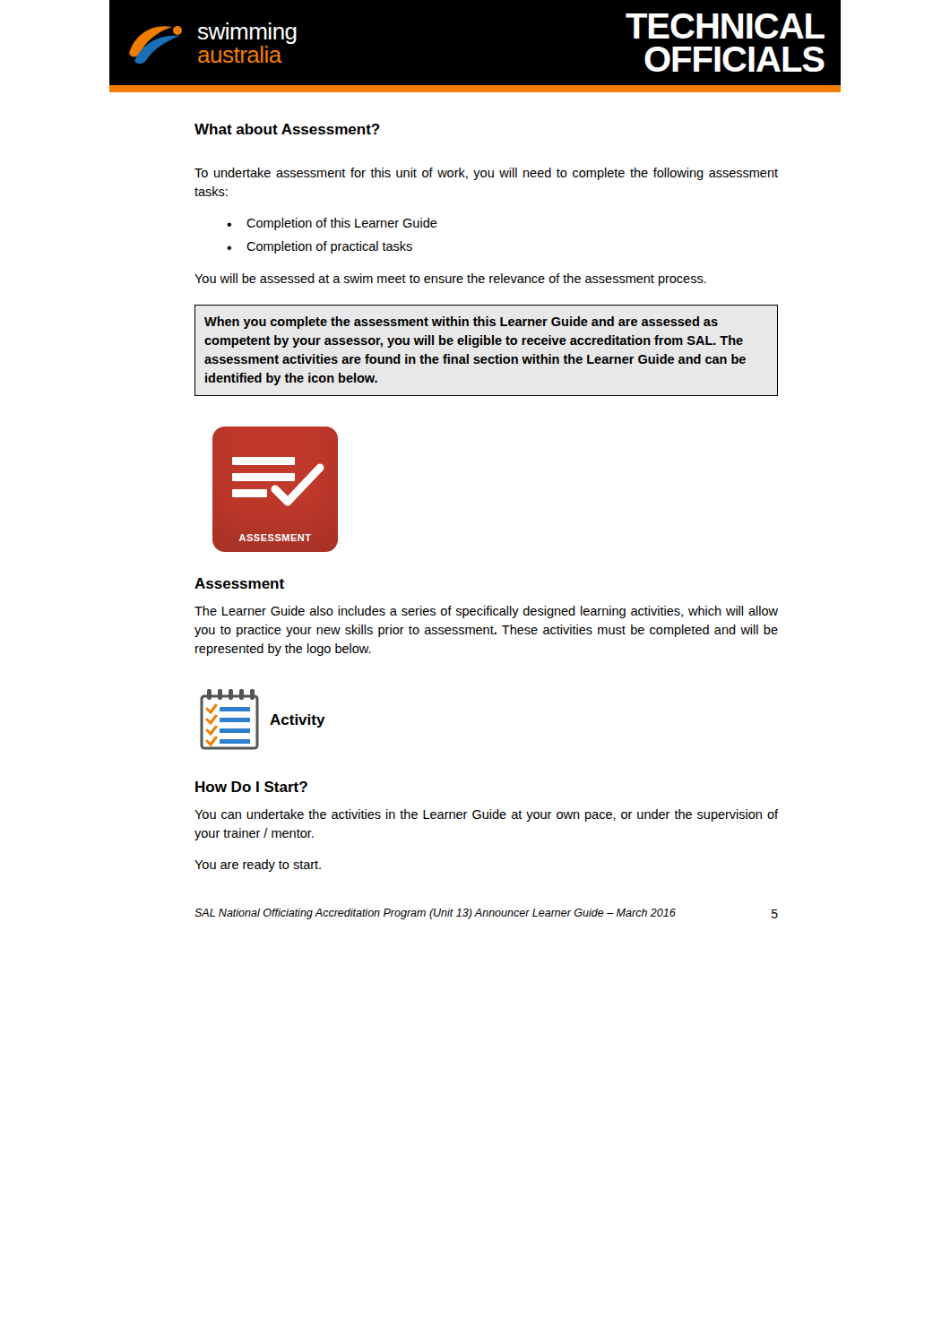swimming
australia
TECHNICAL OFFICIALS
What about Assessment?
To undertake assessment for this unit of work, you will need to complete the following assessment tasks:
Completion of this Learner Guide
Completion of practical tasks
You will be assessed at a swim meet to ensure the relevance of the assessment process.
When you complete the assessment within this Learner Guide and are assessed as competent by your assessor, you will be eligible to receive accreditation from SAL. The assessment activities are found in the final section within the Learner Guide and can be identified by the icon below.
ASSESSMENT
Assessment
The Learner Guide also includes a series of specifically designed learning activities, which will allow you to practice your new skills prior to assessment. These activities must be completed and will be represented by the logo below.
Activity
How Do I Start?
You can undertake the activities in the Learner Guide at your own pace, or under the supervision of your trainer / mentor.
You are ready to start.
SAL National Officiating Accreditation Program (Unit 13) Announcer Learner Guide – March 2016
5